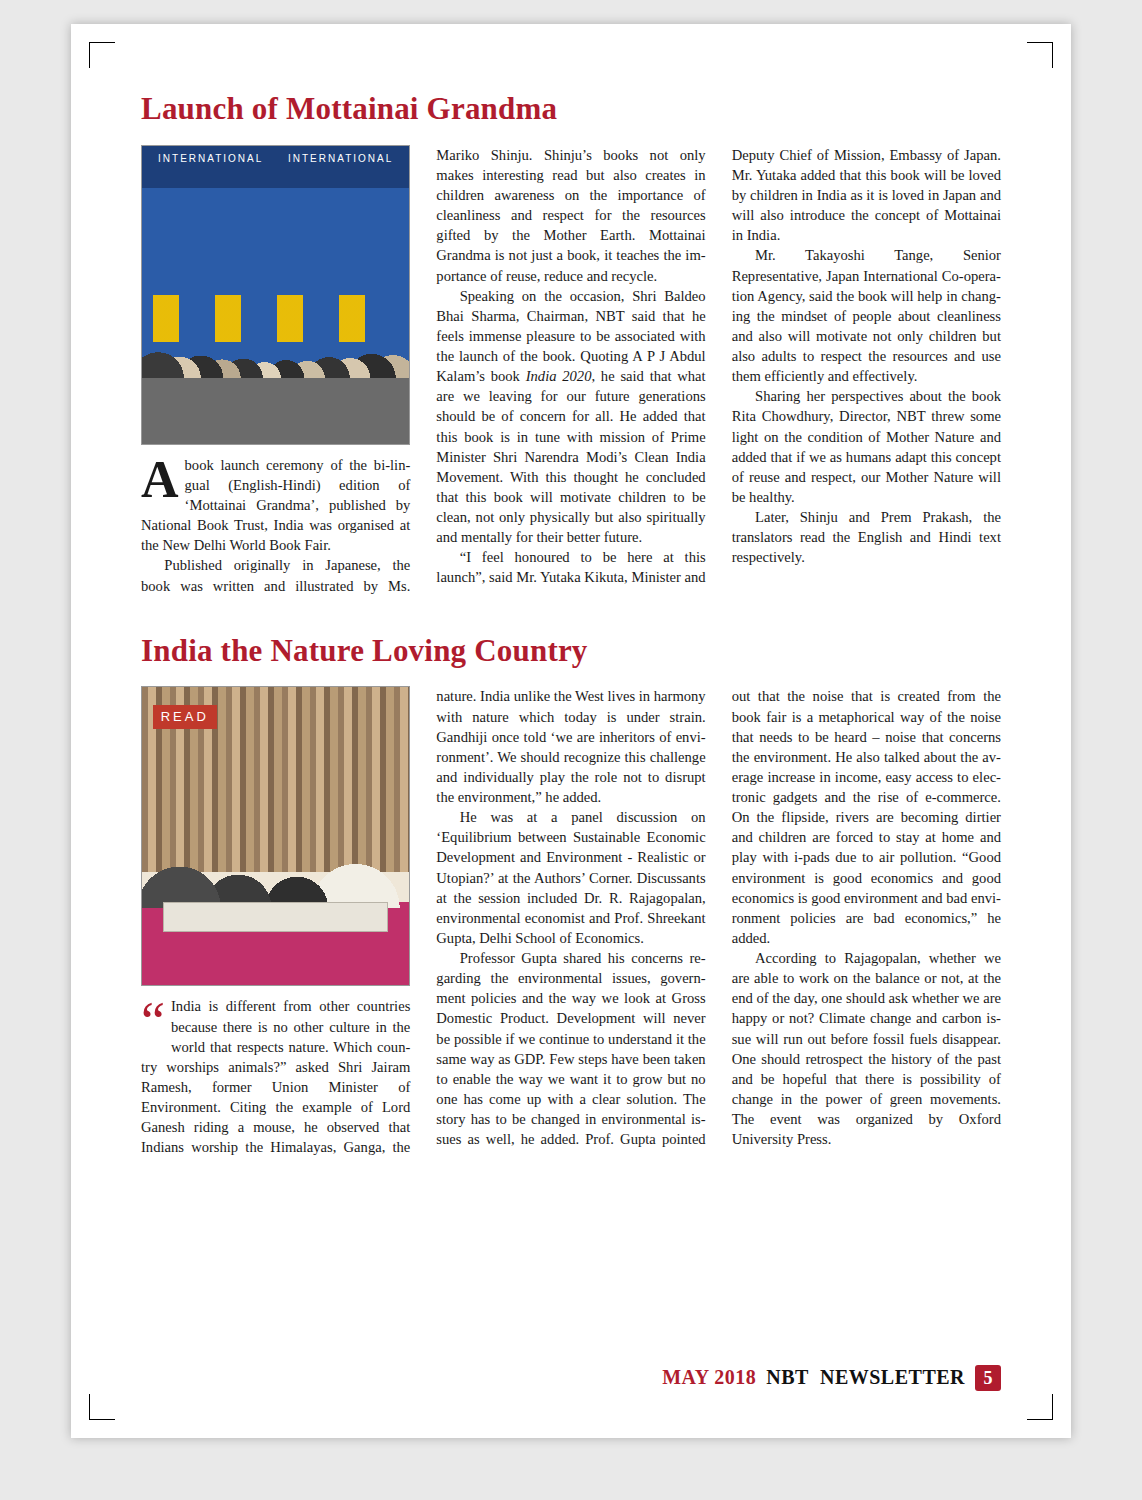Launch of Mottainai Grandma
INTERNATIONAL INTERNATIONAL
A book launch ceremony of the bi-lingual (English-Hindi) edition of ‘Mottainai Grandma’, published by National Book Trust, India was organised at the New Delhi World Book Fair.
Published originally in Japanese, the book was written and illustrated by Ms. Mariko Shinju. Shinju’s books not only makes interesting read but also creates in children awareness on the importance of cleanliness and respect for the resources gifted by the Mother Earth. Mottainai Grandma is not just a book, it teaches the importance of reuse, reduce and recycle.
Speaking on the occasion, Shri Baldeo Bhai Sharma, Chairman, NBT said that he feels immense pleasure to be associated with the launch of the book. Quoting A P J Abdul Kalam’s book India 2020, he said that what are we leaving for our future generations should be of concern for all. He added that this book is in tune with mission of Prime Minister Shri Narendra Modi’s Clean India Movement. With this thought he concluded that this book will motivate children to be clean, not only physically but also spiritually and mentally for their better future.
“I feel honoured to be here at this launch”, said Mr. Yutaka Kikuta, Minister and Deputy Chief of Mission, Embassy of Japan. Mr. Yutaka added that this book will be loved by children in India as it is loved in Japan and will also introduce the concept of Mottainai in India.
Mr. Takayoshi Tange, Senior Representative, Japan International Co-operation Agency, said the book will help in changing the mindset of people about cleanliness and also will motivate not only children but also adults to respect the resources and use them efficiently and effectively.
Sharing her perspectives about the book Rita Chowdhury, Director, NBT threw some light on the condition of Mother Nature and added that if we as humans adapt this concept of reuse and respect, our Mother Nature will be healthy.
Later, Shinju and Prem Prakash, the translators read the English and Hindi text respectively.
India the Nature Loving Country
READ
“India is different from other countries because there is no other culture in the world that respects nature. Which country worships animals?” asked Shri Jairam Ramesh, former Union Minister of Environment. Citing the example of Lord Ganesh riding a mouse, he observed that Indians worship the Himalayas, Ganga, the nature. India unlike the West lives in harmony with nature which today is under strain. Gandhiji once told ‘we are inheritors of environment’. We should recognize this challenge and individually play the role not to disrupt the environment,” he added.
He was at a panel discussion on ‘Equilibrium between Sustainable Economic Development and Environment - Realistic or Utopian?’ at the Authors’ Corner. Discussants at the session included Dr. R. Rajagopalan, environmental economist and Prof. Shreekant Gupta, Delhi School of Economics.
Professor Gupta shared his concerns regarding the environmental issues, government policies and the way we look at Gross Domestic Product. Development will never be possible if we continue to understand it the same way as GDP. Few steps have been taken to enable the way we want it to grow but no one has come up with a clear solution. The story has to be changed in environmental issues as well, he added. Prof. Gupta pointed out that the noise that is created from the book fair is a metaphorical way of the noise that needs to be heard – noise that concerns the environment. He also talked about the average increase in income, easy access to electronic gadgets and the rise of e-commerce. On the flipside, rivers are becoming dirtier and children are forced to stay at home and play with i-pads due to air pollution. “Good environment is good economics and good economics is good environment and bad environment policies are bad economics,” he added.
According to Rajagopalan, whether we are able to work on the balance or not, at the end of the day, one should ask whether we are happy or not? Climate change and carbon issue will run out before fossil fuels disappear. One should retrospect the history of the past and be hopeful that there is possibility of change in the power of green movements. The event was organized by Oxford University Press.
MAY 2018 NBT NEWSLETTER 5